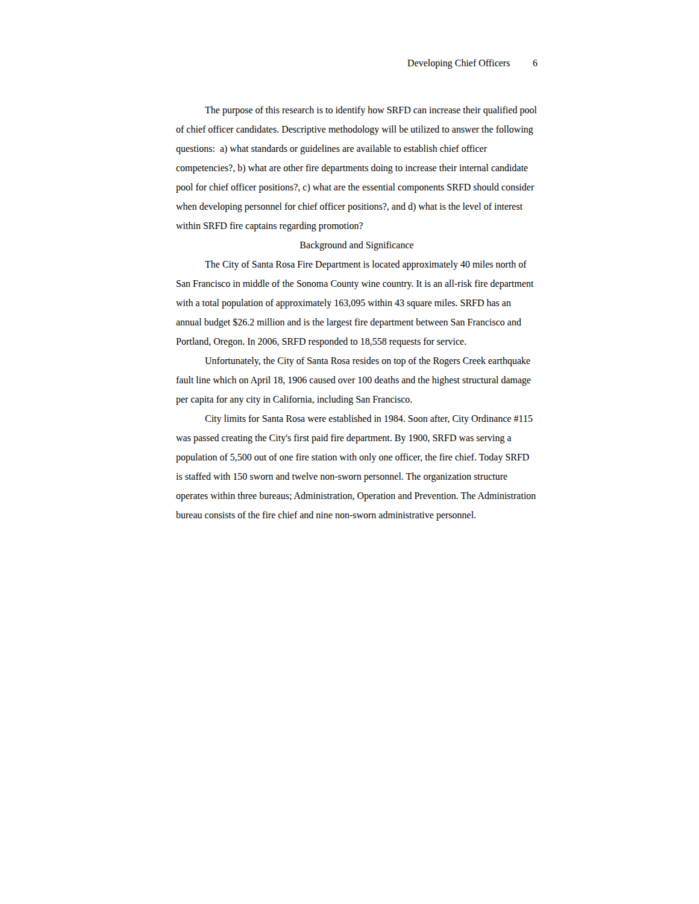Developing Chief Officers 6
The purpose of this research is to identify how SRFD can increase their qualified pool of chief officer candidates. Descriptive methodology will be utilized to answer the following questions: a) what standards or guidelines are available to establish chief officer competencies?, b) what are other fire departments doing to increase their internal candidate pool for chief officer positions?, c) what are the essential components SRFD should consider when developing personnel for chief officer positions?, and d) what is the level of interest within SRFD fire captains regarding promotion?
Background and Significance
The City of Santa Rosa Fire Department is located approximately 40 miles north of San Francisco in middle of the Sonoma County wine country. It is an all-risk fire department with a total population of approximately 163,095 within 43 square miles. SRFD has an annual budget $26.2 million and is the largest fire department between San Francisco and Portland, Oregon. In 2006, SRFD responded to 18,558 requests for service.
Unfortunately, the City of Santa Rosa resides on top of the Rogers Creek earthquake fault line which on April 18, 1906 caused over 100 deaths and the highest structural damage per capita for any city in California, including San Francisco.
City limits for Santa Rosa were established in 1984. Soon after, City Ordinance #115 was passed creating the City's first paid fire department. By 1900, SRFD was serving a population of 5,500 out of one fire station with only one officer, the fire chief. Today SRFD is staffed with 150 sworn and twelve non-sworn personnel. The organization structure operates within three bureaus; Administration, Operation and Prevention. The Administration bureau consists of the fire chief and nine non-sworn administrative personnel.